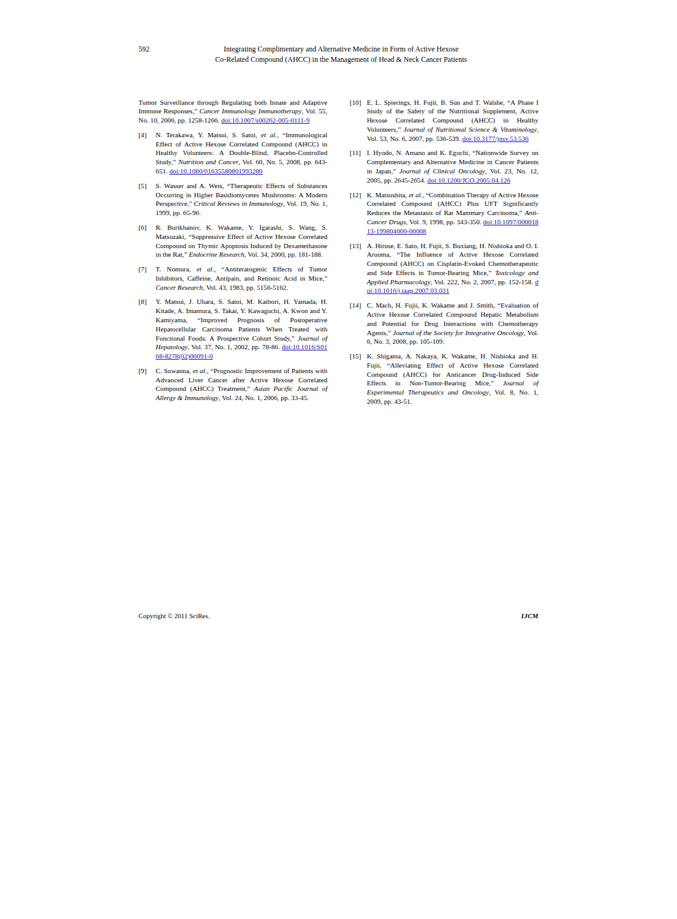592
Integrating Complimentary and Alternative Medicine in Form of Active Hexose
Co-Related Compound (AHCC) in the Management of Head & Neck Cancer Patients
Tumor Surveillance through Regulating both Innate and Adaptive Immune Responses,” Cancer Immunology Immunotherapy, Vol. 55, No. 10, 2006, pp. 1258-1266. doi:10.1007/s00262-005-0111-9
[4]
N. Terakawa, Y. Matsui, S. Satoi, et al., “Immunological Effect of Active Hexose Correlated Compound (AHCC) in Healthy Volunteers: A Double-Blind, Placebo-Controlled Study,” Nutrition and Cancer, Vol. 60, No. 5, 2008, pp. 643-651. doi:10.1080/01635580801993280
[5]
S. Wasser and A. Weis, “Therapeutic Effects of Substances Occurring in Higher Basidiomycetes Mushrooms: A Modern Perspective,” Critical Reviews in Immunology, Vol. 19, No. 1, 1999, pp. 65-96.
[6]
R. Burikhanov, K. Wakame, Y. Igarashi, S. Wang, S. Matsuzaki, “Suppressive Effect of Active Hexose Correlated Compound on Thymic Apoptosis Induced by Dexamethasone in the Rat,” Endocrine Research, Vol. 34, 2000, pp. 181-188.
[7]
T. Nomura, et al., “Antiteratogenic Effects of Tumor Inhibitors, Caffeine, Antipain, and Retinoic Acid in Mice,” Cancer Research, Vol. 43, 1983, pp. 5156-5162.
[8]
Y. Matsui, J. Uhara, S. Satoi, M. Kaibori, H. Yamada, H. Kitade, A. Imamura, S. Takai, Y. Kawaguchi, A. Kwon and Y. Kamiyama, “Improved Prognosis of Postoperative Hepatocellular Carcinoma Patients When Treated with Functional Foods: A Prospective Cohort Study,” Journal of Hepatology, Vol. 37, No. 1, 2002, pp. 78-86. doi:10.1016/S0168-8278(02)00091-0
[9]
C. Suwanna, et al., “Prognostic Improvement of Patients with Advanced Liver Cancer after Active Hexose Correlated Compound (AHCC) Treatment,” Asian Pacific Journal of Allergy & Immunology, Vol. 24, No. 1, 2006, pp. 33-45.
[10]
E. L. Spierings, H. Fujii, B. Sun and T. Walshe, “A Phase I Study of the Safety of the Nutritional Supplement, Active Hexose Correlated Compound (AHCC) in Healthy Volunteers,” Journal of Nutritional Science & Vitaminology, Vol. 53, No. 6, 2007, pp. 536-539. doi:10.3177/jnsv.53.536
[11]
I. Hyodo, N. Amano and K. Eguchi, “Nationwide Survey on Complementary and Alternative Medicine in Cancer Patients in Japan,” Journal of Clinical Oncology, Vol. 23, No. 12, 2005, pp. 2645-2654. doi:10.1200/JCO.2005.04.126
[12]
K. Matsushita, et al., “Combination Therapy of Active Hexose Correlated Compound (AHCC) Plus UFT Significantly Reduces the Metastasis of Rat Mammary Carcinoma,” Anti-Cancer Drugs, Vol. 9, 1998, pp. 343-350. doi:10.1097/00001813-199804000-00008
[13]
A. Hirose, E. Sato, H. Fujii, S. Buxiang, H. Nishioka and O. I. Aruoma, “The Influence of Active Hexose Correlated Compound (AHCC) on Cisplatin-Evoked Chemotherapeutic and Side Effects in Tumor-Bearing Mice,” Toxicology and Applied Pharmacology, Vol. 222, No. 2, 2007, pp. 152-158. doi:10.1016/j.taap.2007.03.031
[14]
C. Mach, H. Fujii, K. Wakame and J. Smith, “Evaluation of Active Hexose Correlated Compound Hepatic Metabolism and Potential for Drug Interactions with Chemotherapy Agents,” Journal of the Society for Integrative Oncology, Vol. 6, No. 3, 2008, pp. 105-109.
[15]
K. Shigama, A. Nakaya, K. Wakame, H. Nishioka and H. Fujii, “Alleviating Effect of Active Hexose Correlated Compound (AHCC) for Anticancer Drug-Induced Side Effects in Non-Tumor-Bearing Mice,” Journal of Experimental Therapeutics and Oncology, Vol. 8, No. 1, 2009, pp. 43-51.
Copyright © 2011 SciRes.
IJCM